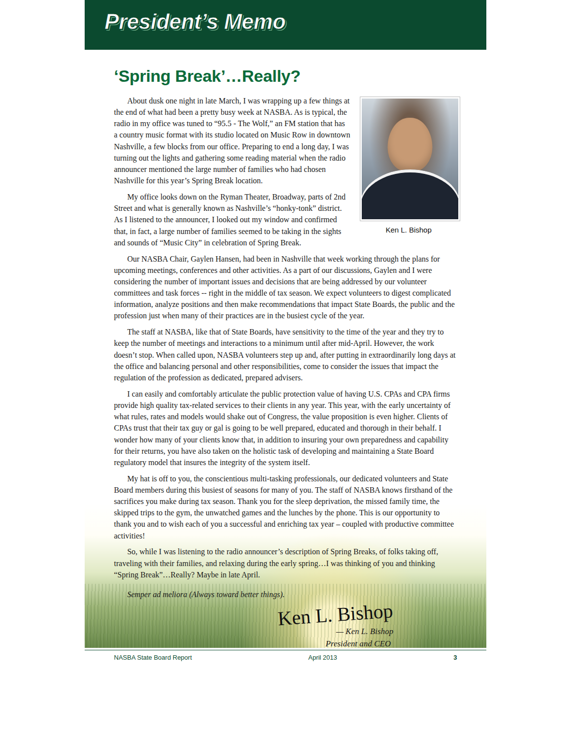President’s Memo
‘Spring Break’…Really?
Ken L. Bishop
About dusk one night in late March, I was wrapping up a few things at the end of what had been a pretty busy week at NASBA. As is typical, the radio in my office was tuned to “95.5 - The Wolf,” an FM station that has a country music format with its studio located on Music Row in downtown Nashville, a few blocks from our office. Preparing to end a long day, I was turning out the lights and gathering some reading material when the radio announcer mentioned the large number of families who had chosen Nashville for this year’s Spring Break location.
My office looks down on the Ryman Theater, Broadway, parts of 2nd Street and what is generally known as Nashville’s “honky-tonk” district. As I listened to the announcer, I looked out my window and confirmed that, in fact, a large number of families seemed to be taking in the sights and sounds of “Music City” in celebration of Spring Break.
Our NASBA Chair, Gaylen Hansen, had been in Nashville that week working through the plans for upcoming meetings, conferences and other activities. As a part of our discussions, Gaylen and I were considering the number of important issues and decisions that are being addressed by our volunteer committees and task forces -- right in the middle of tax season. We expect volunteers to digest complicated information, analyze positions and then make recommendations that impact State Boards, the public and the profession just when many of their practices are in the busiest cycle of the year.
The staff at NASBA, like that of State Boards, have sensitivity to the time of the year and they try to keep the number of meetings and interactions to a minimum until after mid-April. However, the work doesn’t stop. When called upon, NASBA volunteers step up and, after putting in extraordinarily long days at the office and balancing personal and other responsibilities, come to consider the issues that impact the regulation of the profession as dedicated, prepared advisers.
I can easily and comfortably articulate the public protection value of having U.S. CPAs and CPA firms provide high quality tax-related services to their clients in any year. This year, with the early uncertainty of what rules, rates and models would shake out of Congress, the value proposition is even higher. Clients of CPAs trust that their tax guy or gal is going to be well prepared, educated and thorough in their behalf. I wonder how many of your clients know that, in addition to insuring your own preparedness and capability for their returns, you have also taken on the holistic task of developing and maintaining a State Board regulatory model that insures the integrity of the system itself.
My hat is off to you, the conscientious multi-tasking professionals, our dedicated volunteers and State Board members during this busiest of seasons for many of you. The staff of NASBA knows firsthand of the sacrifices you make during tax season. Thank you for the sleep deprivation, the missed family time, the skipped trips to the gym, the unwatched games and the lunches by the phone. This is our opportunity to thank you and to wish each of you a successful and enriching tax year – coupled with productive committee activities!
So, while I was listening to the radio announcer’s description of Spring Breaks, of folks taking off, traveling with their families, and relaxing during the early spring…I was thinking of you and thinking “Spring Break”…Really? Maybe in late April.
Semper ad meliora (Always toward better things).
Ken L. Bishop
— Ken L. Bishop
President and CEO
NASBA State Board Report
April 2013
3